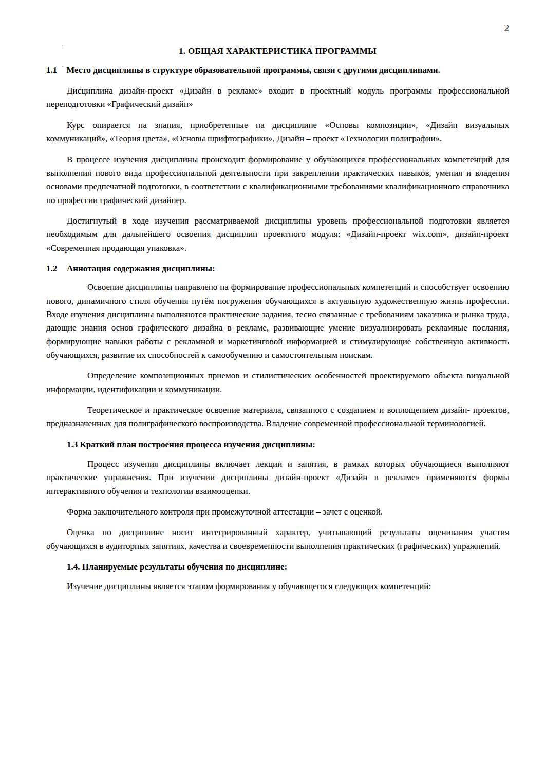· ·
2
1. ОБЩАЯ ХАРАКТЕРИСТИКА ПРОГРАММЫ
1.1 Место дисциплины в структуре образовательной программы, связи с другими дисциплинами.
Дисциплина дизайн-проект «Дизайн в рекламе» входит в проектный модуль программы профессиональной переподготовки «Графический дизайн»
Курс опирается на знания, приобретенные на дисциплине «Основы композиции», «Дизайн визуальных коммуникаций», «Теория цвета», «Основы шрифтографики», Дизайн – проект «Технологии полиграфии».
В процессе изучения дисциплины происходит формирование у обучающихся профессиональных компетенций для выполнения нового вида профессиональной деятельности при закреплении практических навыков, умения и владения основами предпечатной подготовки, в соответствии с квалификационными требованиями квалификационного справочника по профессии графический дизайнер.
Достигнутый в ходе изучения рассматриваемой дисциплины уровень профессиональной подготовки является необходимым для дальнейшего освоения дисциплин проектного модуля: «Дизайн-проект wix.com», дизайн-проект «Современная продающая упаковка».
1.2 Аннотация содержания дисциплины:
Освоение дисциплины направлено на формирование профессиональных компетенций и способствует освоению нового, динамичного стиля обучения путём погружения обучающихся в актуальную художественную жизнь профессии. Входе изучения дисциплины выполняются практические задания, тесно связанные с требованиям заказчика и рынка труда, дающие знания основ графического дизайна в рекламе, развивающие умение визуализировать рекламные послания, формирующие навыки работы с рекламной и маркетинговой информацией и стимулирующие собственную активность обучающихся, развитие их способностей к самообучению и самостоятельным поискам.
Определение композиционных приемов и стилистических особенностей проектируемого объекта визуальной информации, идентификации и коммуникации.
Теоретическое и практическое освоение материала, связанного с созданием и воплощением дизайн- проектов, предназначенных для полиграфического воспроизводства. Владение современной профессиональной терминологией.
1.3 Краткий план построения процесса изучения дисциплины:
Процесс изучения дисциплины включает лекции и занятия, в рамках которых обучающиеся выполняют практические упражнения. При изучении дисциплины дизайн-проект «Дизайн в рекламе» применяются формы интерактивного обучения и технологии взаимооценки.
Форма заключительного контроля при промежуточной аттестации – зачет с оценкой.
Оценка по дисциплине носит интегрированный характер, учитывающий результаты оценивания участия обучающихся в аудиторных занятиях, качества и своевременности выполнения практических (графических) упражнений.
1.4. Планируемые результаты обучения по дисциплине:
Изучение дисциплины является этапом формирования у обучающегося следующих компетенций: